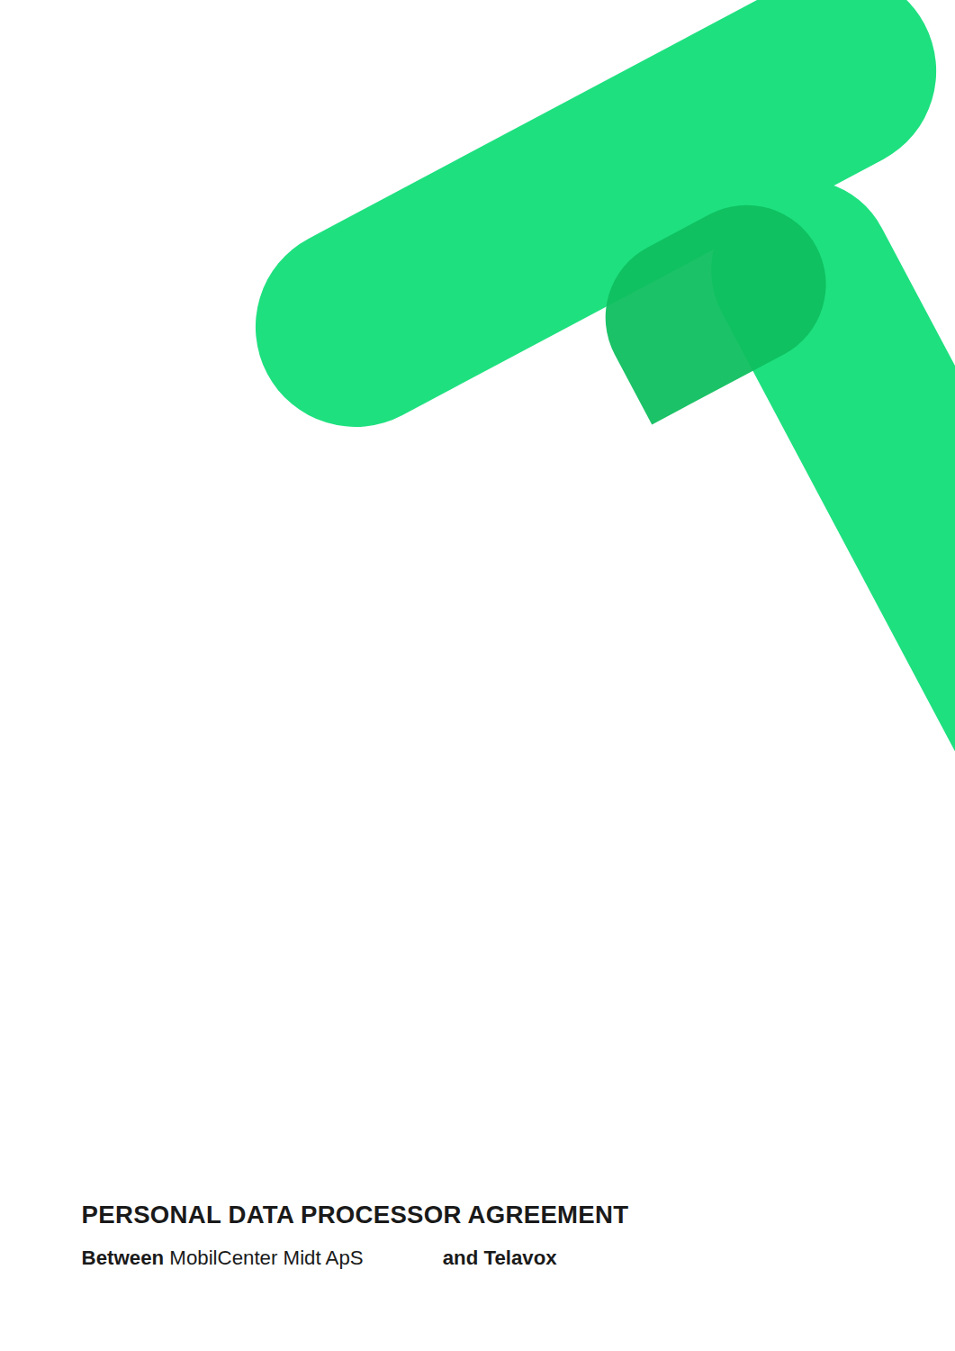Personal Data Processor Agreement
Between MobilCenter Midt ApS and Telavox